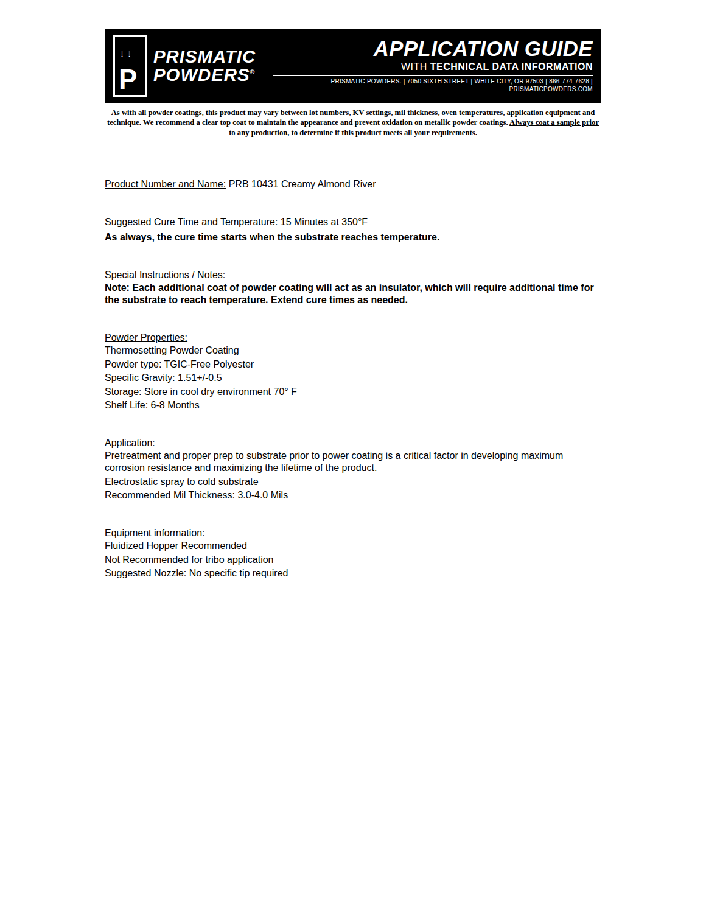⋮⋮P
PRISMATIC
POWDERS®
APPLICATION GUIDE
WITH TECHNICAL DATA INFORMATION
PRISMATIC POWDERS. | 7050 SIXTH STREET | WHITE CITY, OR 97503 | 866-774-7628 | PRISMATICPOWDERS.COM
As with all powder coatings, this product may vary between lot numbers, KV settings, mil thickness, oven temperatures, application equipment and technique. We recommend a clear top coat to maintain the appearance and prevent oxidation on metallic powder coatings. Always coat a sample prior to any production, to determine if this product meets all your requirements.
Product Number and Name: PRB 10431 Creamy Almond River
Suggested Cure Time and Temperature: 15 Minutes at 350°F
As always, the cure time starts when the substrate reaches temperature.
Special Instructions / Notes:
Note: Each additional coat of powder coating will act as an insulator, which will require additional time for the substrate to reach temperature. Extend cure times as needed.
Powder Properties:
Thermosetting Powder Coating
Powder type: TGIC-Free Polyester
Specific Gravity: 1.51+/-0.5
Storage: Store in cool dry environment 70° F
Shelf Life: 6-8 Months
Application:
Pretreatment and proper prep to substrate prior to power coating is a critical factor in developing maximum corrosion resistance and maximizing the lifetime of the product.
Electrostatic spray to cold substrate
Recommended Mil Thickness: 3.0-4.0 Mils
Equipment information:
Fluidized Hopper Recommended
Not Recommended for tribo application
Suggested Nozzle: No specific tip required